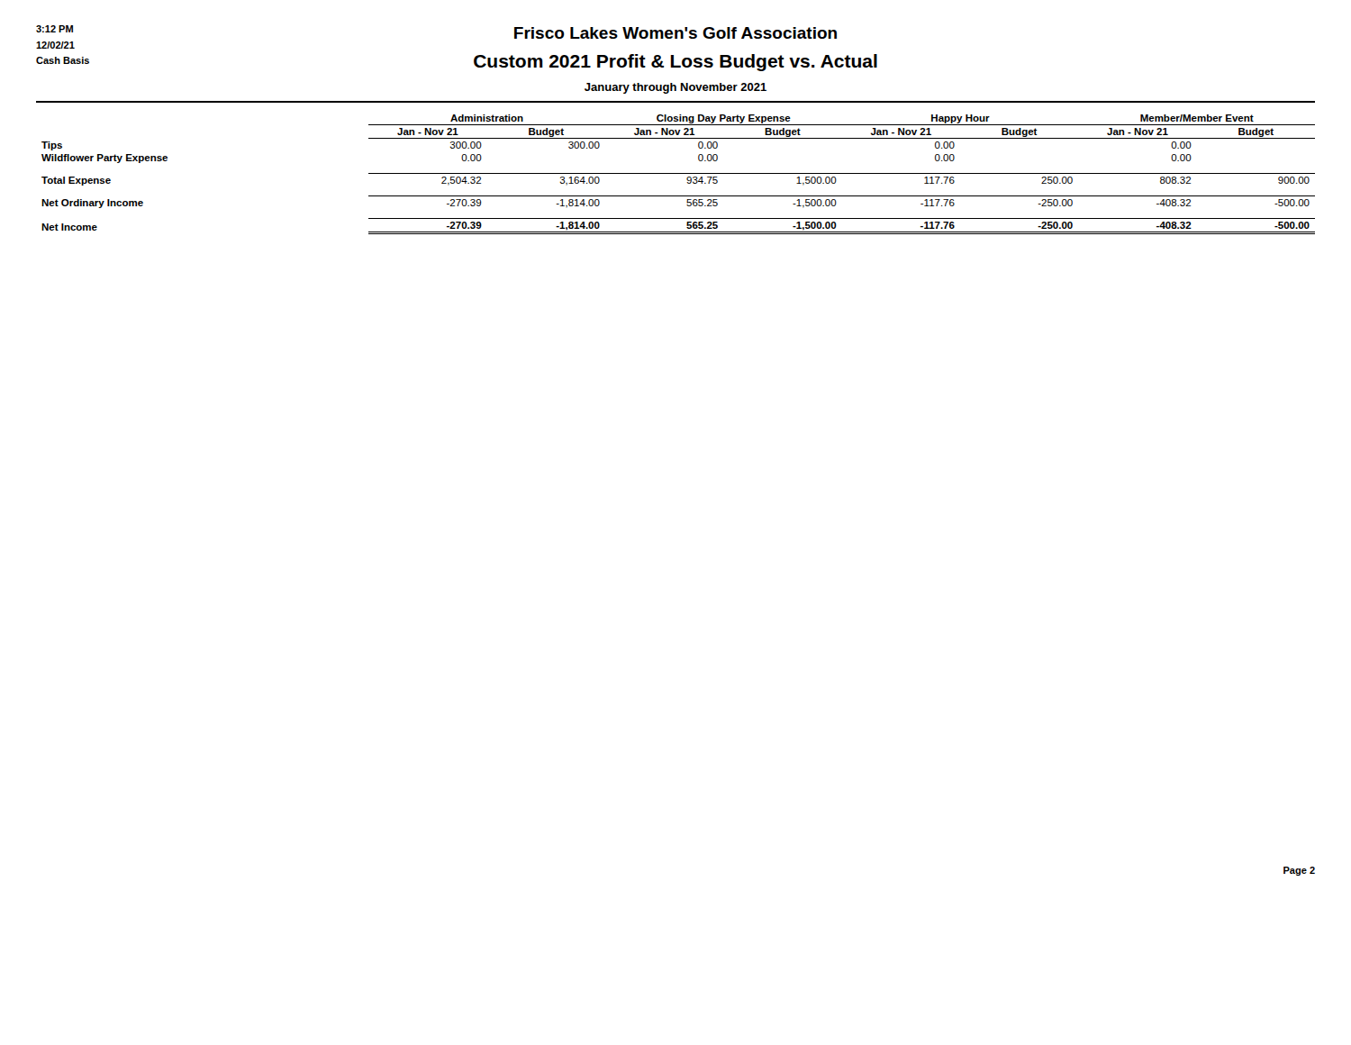3:12 PM
12/02/21
Cash Basis
Frisco Lakes Women's Golf Association
Custom 2021 Profit & Loss Budget vs. Actual
January through November 2021
| | Administration | Closing Day Party Expense | Happy Hour | Member/Member Event |
| --- | --- | --- | --- | --- |
| | Jan - Nov 21 | Budget | Jan - Nov 21 | Budget | Jan - Nov 21 | Budget | Jan - Nov 21 | Budget |
| Tips | 300.00 | 300.00 | 0.00 | | 0.00 | | 0.00 | |
| Wildflower Party Expense | 0.00 | | 0.00 | | 0.00 | | 0.00 | |
| Total Expense | 2,504.32 | 3,164.00 | 934.75 | 1,500.00 | 117.76 | 250.00 | 808.32 | 900.00 |
| Net Ordinary Income | -270.39 | -1,814.00 | 565.25 | -1,500.00 | -117.76 | -250.00 | -408.32 | -500.00 |
| Net Income | -270.39 | -1,814.00 | 565.25 | -1,500.00 | -117.76 | -250.00 | -408.32 | -500.00 |
Page 2